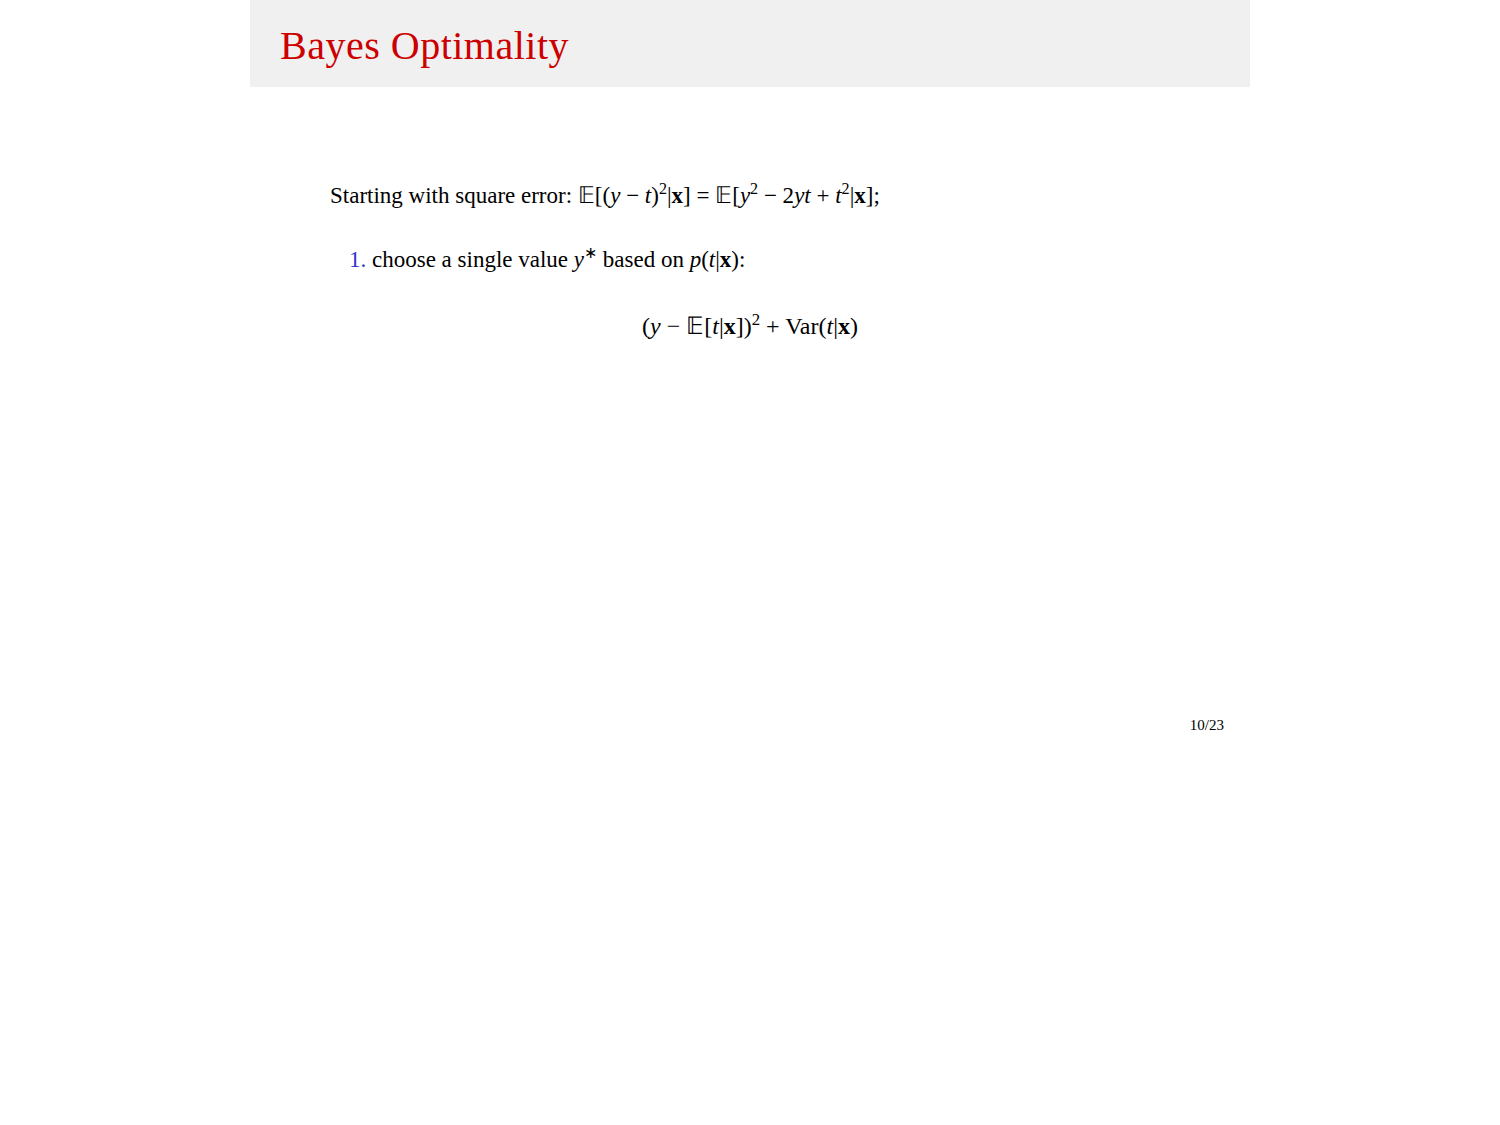Bayes Optimality
Starting with square error: 𝔼[(y − t)2|x] = 𝔼[y2 − 2yt + t2|x];
choose a single value y∗ based on p(t|x):
(y − 𝔼[t|x])2 + Var(t|x)
10/23